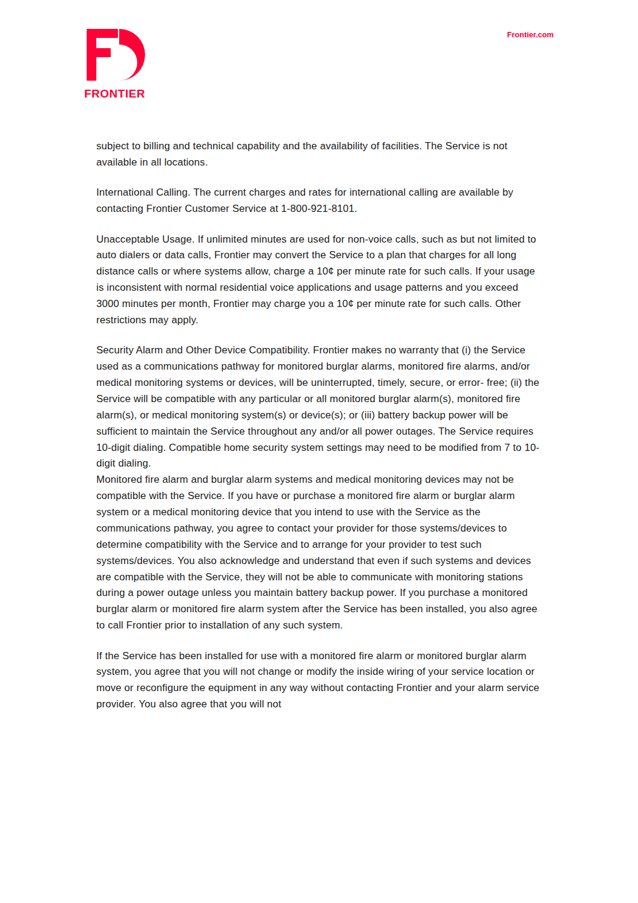FRONTIER
Frontier.com
subject to billing and technical capability and the availability of facilities. The Service is not available in all locations.
International Calling. The current charges and rates for international calling are available by contacting Frontier Customer Service at 1-800-921-8101.
Unacceptable Usage. If unlimited minutes are used for non-voice calls, such as but not limited to auto dialers or data calls, Frontier may convert the Service to a plan that charges for all long distance calls or where systems allow, charge a 10¢ per minute rate for such calls. If your usage is inconsistent with normal residential voice applications and usage patterns and you exceed 3000 minutes per month, Frontier may charge you a 10¢ per minute rate for such calls. Other restrictions may apply.
Security Alarm and Other Device Compatibility. Frontier makes no warranty that (i) the Service used as a communications pathway for monitored burglar alarms, monitored fire alarms, and/or medical monitoring systems or devices, will be uninterrupted, timely, secure, or error- free; (ii) the Service will be compatible with any particular or all monitored burglar alarm(s), monitored fire alarm(s), or medical monitoring system(s) or device(s); or (iii) battery backup power will be sufficient to maintain the Service throughout any and/or all power outages. The Service requires 10-digit dialing. Compatible home security system settings may need to be modified from 7 to 10-digit dialing.
Monitored fire alarm and burglar alarm systems and medical monitoring devices may not be compatible with the Service. If you have or purchase a monitored fire alarm or burglar alarm system or a medical monitoring device that you intend to use with the Service as the communications pathway, you agree to contact your provider for those systems/devices to determine compatibility with the Service and to arrange for your provider to test such systems/devices. You also acknowledge and understand that even if such systems and devices are compatible with the Service, they will not be able to communicate with monitoring stations during a power outage unless you maintain battery backup power. If you purchase a monitored burglar alarm or monitored fire alarm system after the Service has been installed, you also agree to call Frontier prior to installation of any such system.
If the Service has been installed for use with a monitored fire alarm or monitored burglar alarm system, you agree that you will not change or modify the inside wiring of your service location or move or reconfigure the equipment in any way without contacting Frontier and your alarm service provider. You also agree that you will not